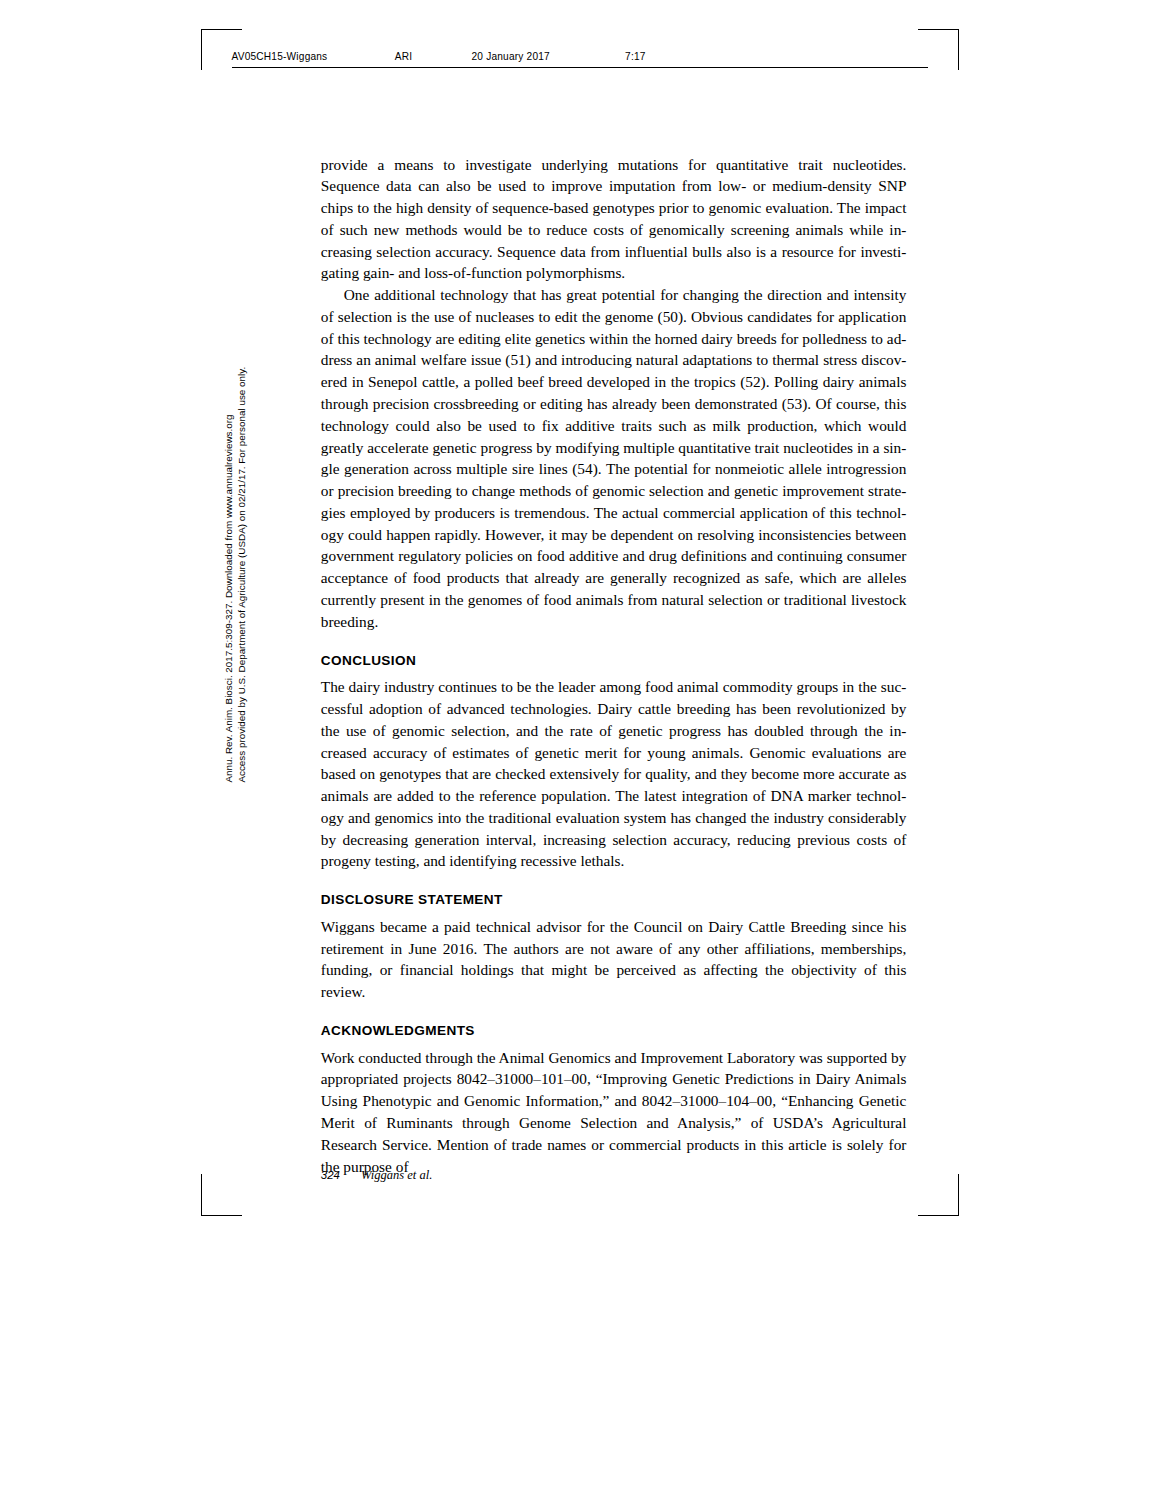AV05CH15-Wiggans ARI 20 January 2017 7:17
Annu. Rev. Anim. Biosci. 2017.5:309-327. Downloaded from www.annualreviews.org
Access provided by U.S. Department of Agriculture (USDA) on 02/21/17. For personal use only.
provide a means to investigate underlying mutations for quantitative trait nucleotides. Sequence data can also be used to improve imputation from low- or medium-density SNP chips to the high density of sequence-based genotypes prior to genomic evaluation. The impact of such new methods would be to reduce costs of genomically screening animals while increasing selection accuracy. Sequence data from influential bulls also is a resource for investigating gain- and loss-of-function polymorphisms.
One additional technology that has great potential for changing the direction and intensity of selection is the use of nucleases to edit the genome (50). Obvious candidates for application of this technology are editing elite genetics within the horned dairy breeds for polledness to address an animal welfare issue (51) and introducing natural adaptations to thermal stress discovered in Senepol cattle, a polled beef breed developed in the tropics (52). Polling dairy animals through precision crossbreeding or editing has already been demonstrated (53). Of course, this technology could also be used to fix additive traits such as milk production, which would greatly accelerate genetic progress by modifying multiple quantitative trait nucleotides in a single generation across multiple sire lines (54). The potential for nonmeiotic allele introgression or precision breeding to change methods of genomic selection and genetic improvement strategies employed by producers is tremendous. The actual commercial application of this technology could happen rapidly. However, it may be dependent on resolving inconsistencies between government regulatory policies on food additive and drug definitions and continuing consumer acceptance of food products that already are generally recognized as safe, which are alleles currently present in the genomes of food animals from natural selection or traditional livestock breeding.
CONCLUSION
The dairy industry continues to be the leader among food animal commodity groups in the successful adoption of advanced technologies. Dairy cattle breeding has been revolutionized by the use of genomic selection, and the rate of genetic progress has doubled through the increased accuracy of estimates of genetic merit for young animals. Genomic evaluations are based on genotypes that are checked extensively for quality, and they become more accurate as animals are added to the reference population. The latest integration of DNA marker technology and genomics into the traditional evaluation system has changed the industry considerably by decreasing generation interval, increasing selection accuracy, reducing previous costs of progeny testing, and identifying recessive lethals.
DISCLOSURE STATEMENT
Wiggans became a paid technical advisor for the Council on Dairy Cattle Breeding since his retirement in June 2016. The authors are not aware of any other affiliations, memberships, funding, or financial holdings that might be perceived as affecting the objectivity of this review.
ACKNOWLEDGMENTS
Work conducted through the Animal Genomics and Improvement Laboratory was supported by appropriated projects 8042–31000–101–00, “Improving Genetic Predictions in Dairy Animals Using Phenotypic and Genomic Information,” and 8042–31000–104–00, “Enhancing Genetic Merit of Ruminants through Genome Selection and Analysis,” of USDA’s Agricultural Research Service. Mention of trade names or commercial products in this article is solely for the purpose of
324 Wiggans et al.